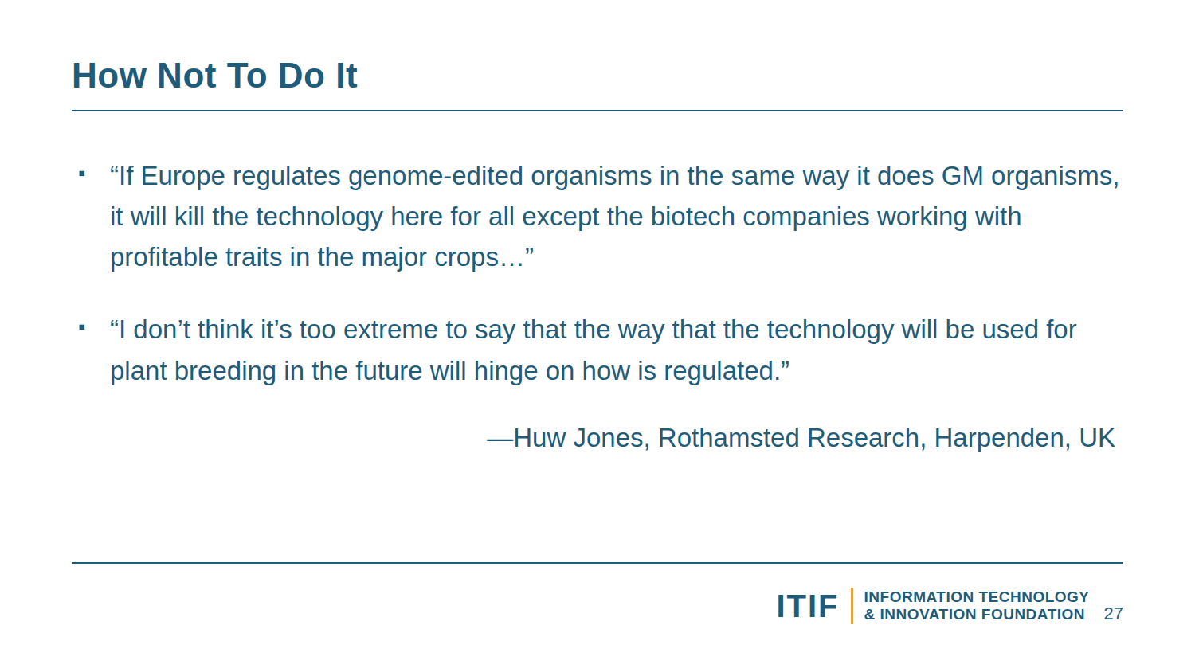How Not To Do It
“If Europe regulates genome-edited organisms in the same way it does GM organisms, it will kill the technology here for all except the biotech companies working with profitable traits in the major crops…”
“I don’t think it’s too extreme to say that the way that the technology will be used for plant breeding in the future will hinge on how is regulated.”
—Huw Jones, Rothamsted Research, Harpenden, UK
ITIF INFORMATION TECHNOLOGY
& INNOVATION FOUNDATION
27